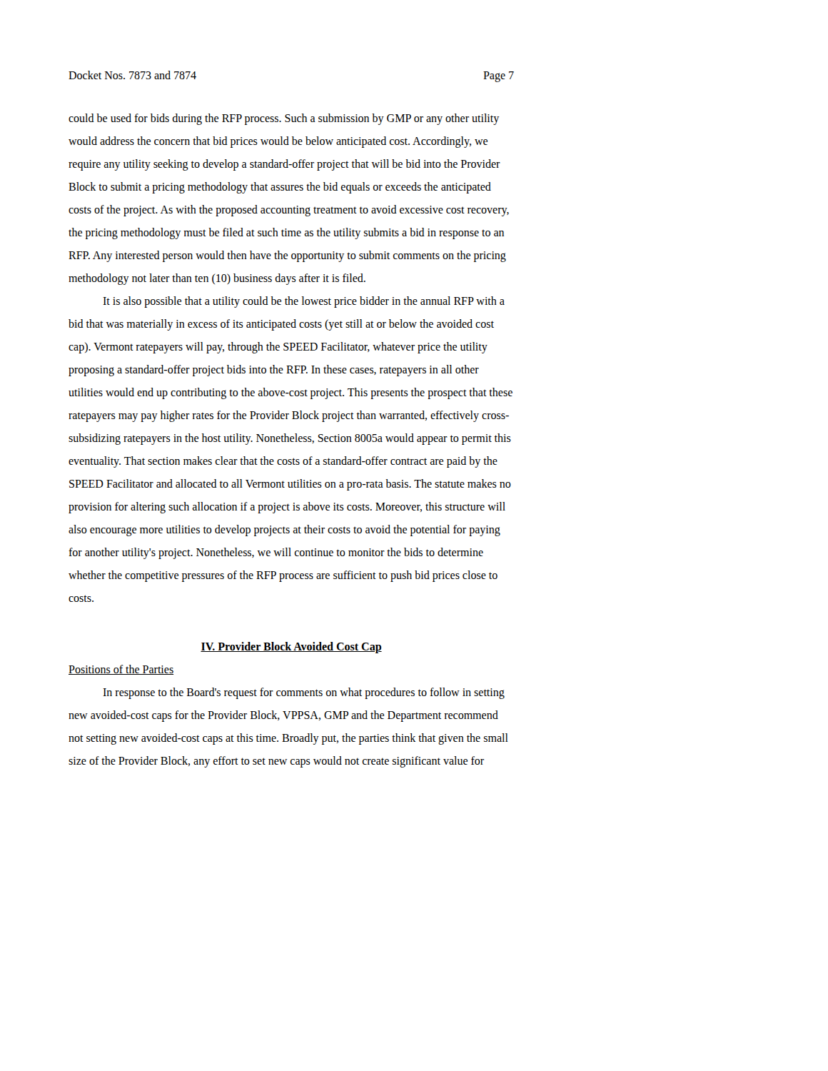Docket Nos. 7873 and 7874
Page 7
could be used for bids during the RFP process. Such a submission by GMP or any other utility would address the concern that bid prices would be below anticipated cost. Accordingly, we require any utility seeking to develop a standard-offer project that will be bid into the Provider Block to submit a pricing methodology that assures the bid equals or exceeds the anticipated costs of the project. As with the proposed accounting treatment to avoid excessive cost recovery, the pricing methodology must be filed at such time as the utility submits a bid in response to an RFP. Any interested person would then have the opportunity to submit comments on the pricing methodology not later than ten (10) business days after it is filed.
It is also possible that a utility could be the lowest price bidder in the annual RFP with a bid that was materially in excess of its anticipated costs (yet still at or below the avoided cost cap). Vermont ratepayers will pay, through the SPEED Facilitator, whatever price the utility proposing a standard-offer project bids into the RFP. In these cases, ratepayers in all other utilities would end up contributing to the above-cost project. This presents the prospect that these ratepayers may pay higher rates for the Provider Block project than warranted, effectively cross-subsidizing ratepayers in the host utility. Nonetheless, Section 8005a would appear to permit this eventuality. That section makes clear that the costs of a standard-offer contract are paid by the SPEED Facilitator and allocated to all Vermont utilities on a pro-rata basis. The statute makes no provision for altering such allocation if a project is above its costs. Moreover, this structure will also encourage more utilities to develop projects at their costs to avoid the potential for paying for another utility's project. Nonetheless, we will continue to monitor the bids to determine whether the competitive pressures of the RFP process are sufficient to push bid prices close to costs.
IV. Provider Block Avoided Cost Cap
Positions of the Parties
In response to the Board's request for comments on what procedures to follow in setting new avoided-cost caps for the Provider Block, VPPSA, GMP and the Department recommend not setting new avoided-cost caps at this time. Broadly put, the parties think that given the small size of the Provider Block, any effort to set new caps would not create significant value for